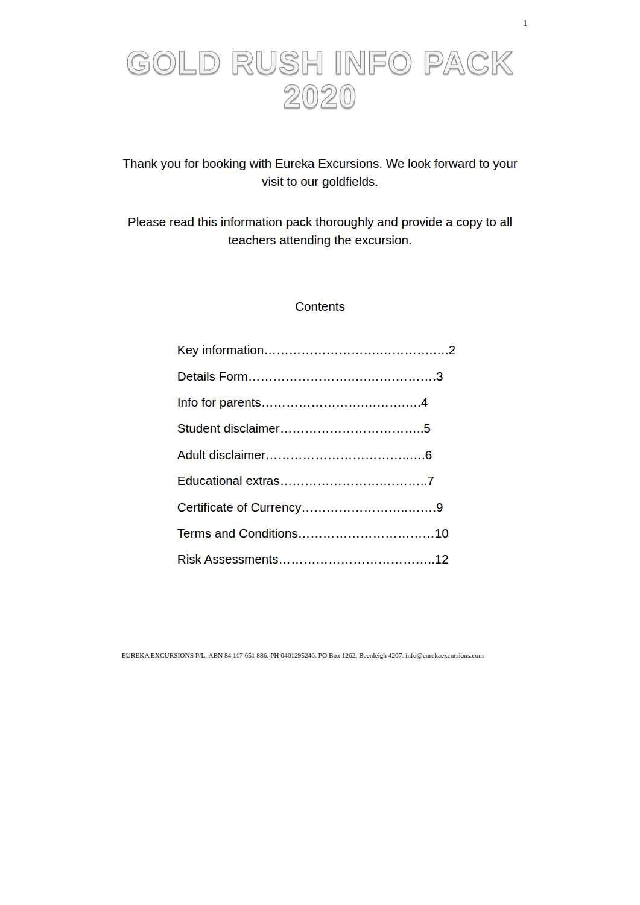1
GOLD RUSH INFO PACK
2020
Thank you for booking with Eureka Excursions. We look forward to your visit to our goldfields.
Please read this information pack thoroughly and provide a copy to all teachers attending the excursion.
Contents
Key information……………………….………….….2
Details Form…………………….….…….……….3
Info for parents…………………….……….….4
Student disclaimer……………………………..5
Adult disclaimer……………………………..….6
Educational extras…………………….………..7
Certificate of Currency……………………..…….9
Terms and Conditions……………………………10
Risk Assessments………………………………..12
EUREKA EXCURSIONS P/L. ABN 84 117 651 886. PH 0401295246. PO Box 1262, Beenleigh 4207. info@eurekaexcursions.com